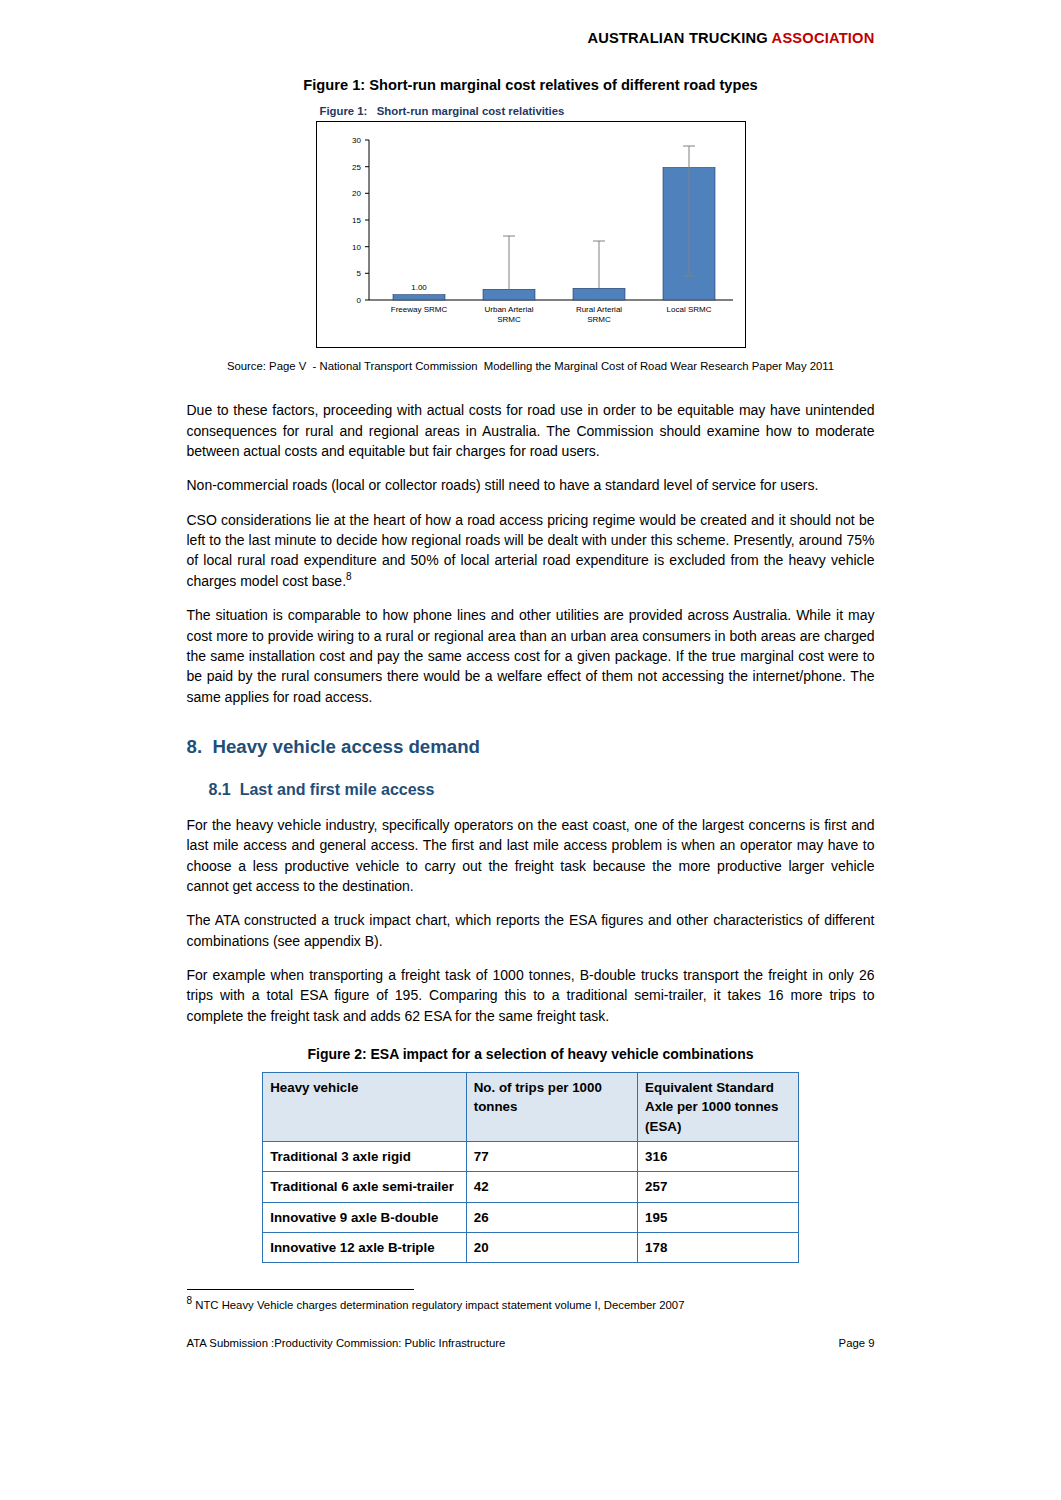AUSTRALIAN TRUCKING ASSOCIATION
Figure 1: Short-run marginal cost relatives of different road types
Figure 1: Short-run marginal cost relativities
0 5 10 15 20 25 30 1.00 Freeway SRMC Urban Arterial SRMC Rural Arterial SRMC Local SRMC
Source: Page V - National Transport Commission Modelling the Marginal Cost of Road Wear Research Paper May 2011
Due to these factors, proceeding with actual costs for road use in order to be equitable may have unintended consequences for rural and regional areas in Australia. The Commission should examine how to moderate between actual costs and equitable but fair charges for road users.
Non-commercial roads (local or collector roads) still need to have a standard level of service for users.
CSO considerations lie at the heart of how a road access pricing regime would be created and it should not be left to the last minute to decide how regional roads will be dealt with under this scheme. Presently, around 75% of local rural road expenditure and 50% of local arterial road expenditure is excluded from the heavy vehicle charges model cost base.8
The situation is comparable to how phone lines and other utilities are provided across Australia. While it may cost more to provide wiring to a rural or regional area than an urban area consumers in both areas are charged the same installation cost and pay the same access cost for a given package. If the true marginal cost were to be paid by the rural consumers there would be a welfare effect of them not accessing the internet/phone. The same applies for road access.
8. Heavy vehicle access demand
8.1 Last and first mile access
For the heavy vehicle industry, specifically operators on the east coast, one of the largest concerns is first and last mile access and general access. The first and last mile access problem is when an operator may have to choose a less productive vehicle to carry out the freight task because the more productive larger vehicle cannot get access to the destination.
The ATA constructed a truck impact chart, which reports the ESA figures and other characteristics of different combinations (see appendix B).
For example when transporting a freight task of 1000 tonnes, B-double trucks transport the freight in only 26 trips with a total ESA figure of 195. Comparing this to a traditional semi-trailer, it takes 16 more trips to complete the freight task and adds 62 ESA for the same freight task.
Figure 2: ESA impact for a selection of heavy vehicle combinations
| Heavy vehicle | No. of trips per 1000 tonnes | Equivalent Standard Axle per 1000 tonnes (ESA) |
| --- | --- | --- |
| Traditional 3 axle rigid | 77 | 316 |
| Traditional 6 axle semi-trailer | 42 | 257 |
| Innovative 9 axle B-double | 26 | 195 |
| Innovative 12 axle B-triple | 20 | 178 |
8 NTC Heavy Vehicle charges determination regulatory impact statement volume I, December 2007
ATA Submission :Productivity Commission: Public Infrastructure Page 9